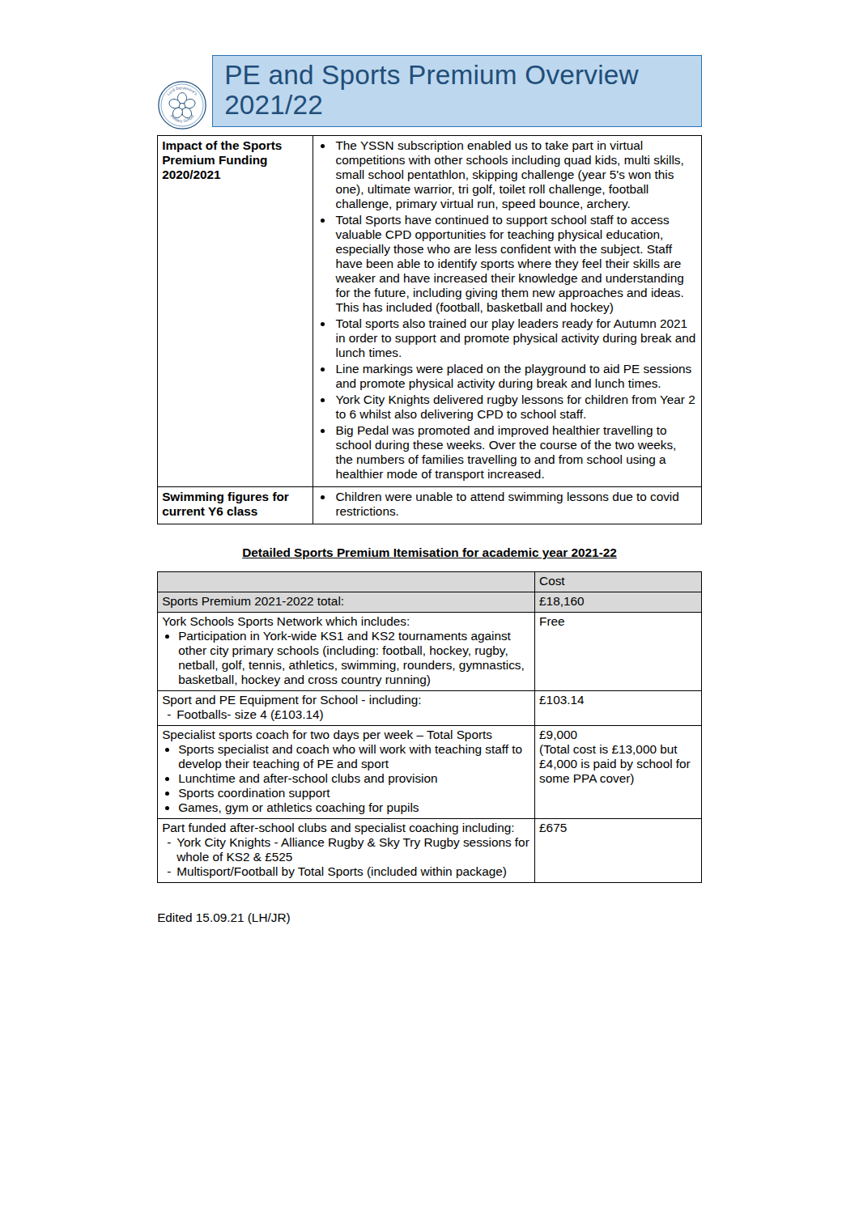Lord Deramore's Primary School
PE and Sports Premium Overview 2021/22
| Impact of the Sports Premium Funding 2020/2021 | The YSSN subscription enabled us to take part in virtual competitions with other schools including quad kids, multi skills, small school pentathlon, skipping challenge (year 5's won this one), ultimate warrior, tri golf, toilet roll challenge, football challenge, primary virtual run, speed bounce, archery. Total Sports have continued to support school staff to access valuable CPD opportunities for teaching physical education, especially those who are less confident with the subject. Staff have been able to identify sports where they feel their skills are weaker and have increased their knowledge and understanding for the future, including giving them new approaches and ideas. This has included (football, basketball and hockey) Total sports also trained our play leaders ready for Autumn 2021 in order to support and promote physical activity during break and lunch times. Line markings were placed on the playground to aid PE sessions and promote physical activity during break and lunch times. York City Knights delivered rugby lessons for children from Year 2 to 6 whilst also delivering CPD to school staff. Big Pedal was promoted and improved healthier travelling to school during these weeks. Over the course of the two weeks, the numbers of families travelling to and from school using a healthier mode of transport increased. |
| Swimming figures for current Y6 class | Children were unable to attend swimming lessons due to covid restrictions. |
Detailed Sports Premium Itemisation for academic year 2021-22
| | Cost |
| Sports Premium 2021-2022 total: | £18,160 |
| York Schools Sports Network which includes: Participation in York-wide KS1 and KS2 tournaments against other city primary schools (including: football, hockey, rugby, netball, golf, tennis, athletics, swimming, rounders, gymnastics, basketball, hockey and cross country running) | Free |
| Sport and PE Equipment for School - including: Footballs- size 4 (£103.14) | £103.14 |
| Specialist sports coach for two days per week – Total Sports Sports specialist and coach who will work with teaching staff to develop their teaching of PE and sport Lunchtime and after-school clubs and provision Sports coordination support Games, gym or athletics coaching for pupils | £9,000 (Total cost is £13,000 but £4,000 is paid by school for some PPA cover) |
| Part funded after-school clubs and specialist coaching including: York City Knights - Alliance Rugby & Sky Try Rugby sessions for whole of KS2 & £525 Multisport/Football by Total Sports (included within package) | £675 |
Edited 15.09.21 (LH/JR)